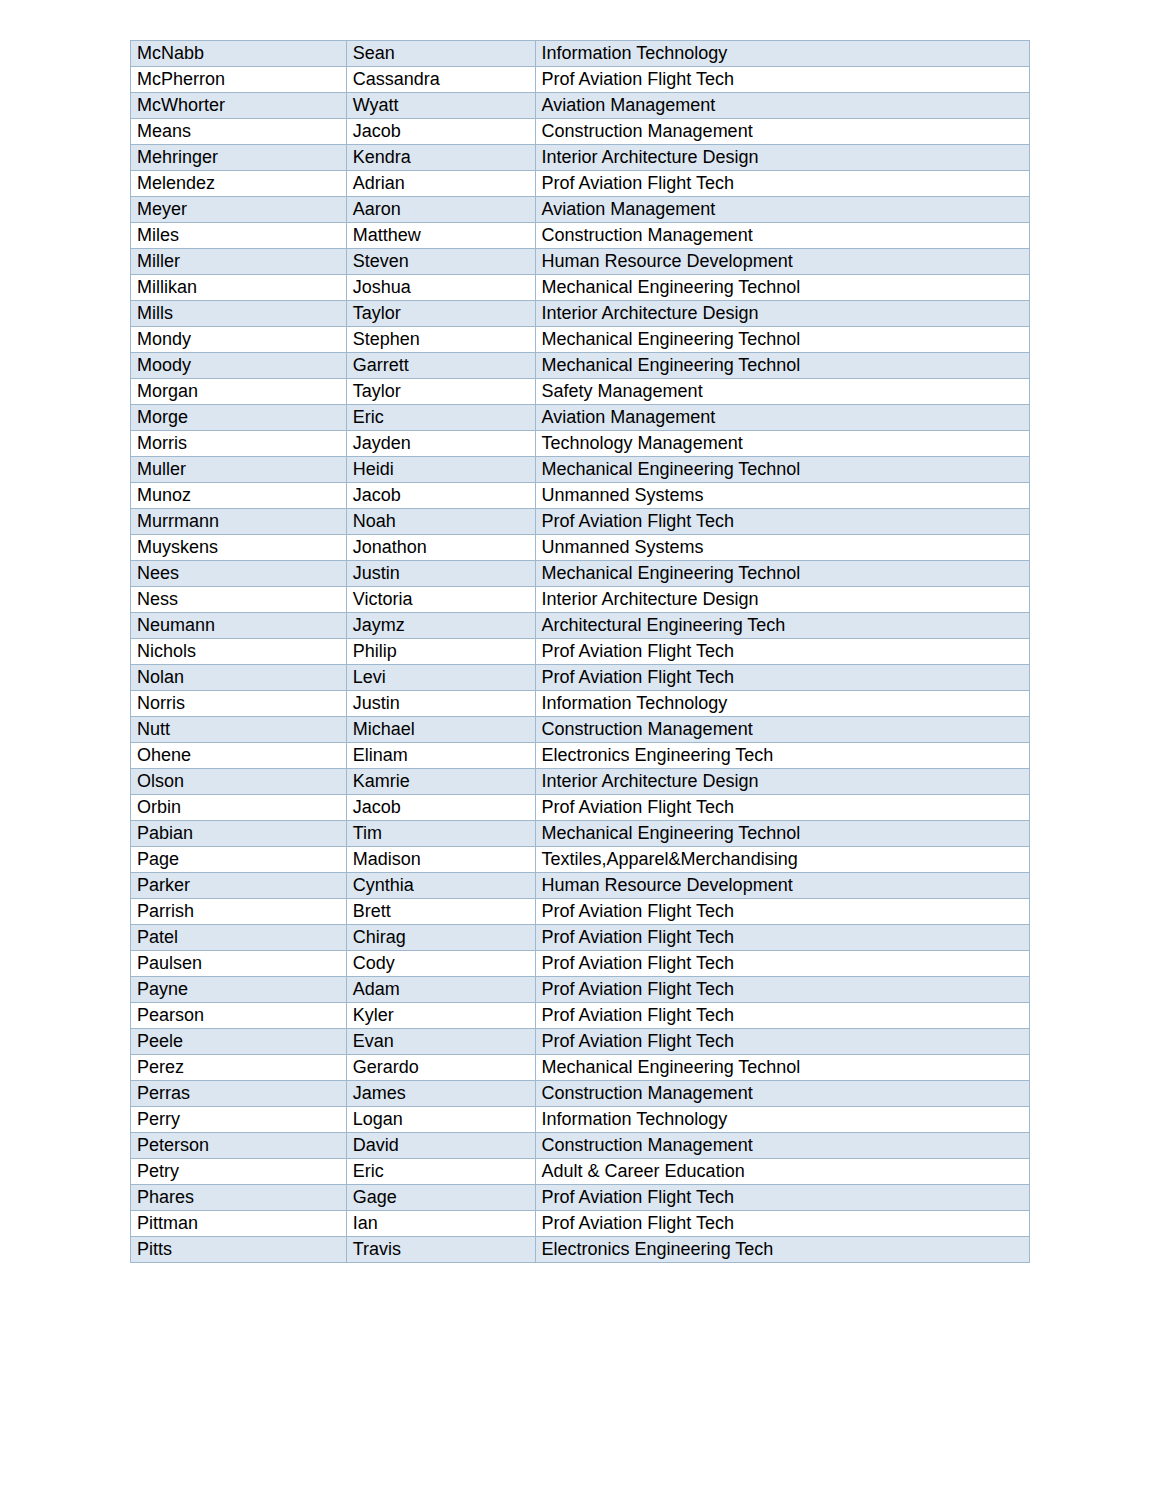| McNabb | Sean | Information Technology |
| McPherron | Cassandra | Prof Aviation Flight Tech |
| McWhorter | Wyatt | Aviation Management |
| Means | Jacob | Construction Management |
| Mehringer | Kendra | Interior Architecture Design |
| Melendez | Adrian | Prof Aviation Flight Tech |
| Meyer | Aaron | Aviation Management |
| Miles | Matthew | Construction Management |
| Miller | Steven | Human Resource Development |
| Millikan | Joshua | Mechanical Engineering Technol |
| Mills | Taylor | Interior Architecture Design |
| Mondy | Stephen | Mechanical Engineering Technol |
| Moody | Garrett | Mechanical Engineering Technol |
| Morgan | Taylor | Safety Management |
| Morge | Eric | Aviation Management |
| Morris | Jayden | Technology Management |
| Muller | Heidi | Mechanical Engineering Technol |
| Munoz | Jacob | Unmanned Systems |
| Murrmann | Noah | Prof Aviation Flight Tech |
| Muyskens | Jonathon | Unmanned Systems |
| Nees | Justin | Mechanical Engineering Technol |
| Ness | Victoria | Interior Architecture Design |
| Neumann | Jaymz | Architectural Engineering Tech |
| Nichols | Philip | Prof Aviation Flight Tech |
| Nolan | Levi | Prof Aviation Flight Tech |
| Norris | Justin | Information Technology |
| Nutt | Michael | Construction Management |
| Ohene | Elinam | Electronics Engineering Tech |
| Olson | Kamrie | Interior Architecture Design |
| Orbin | Jacob | Prof Aviation Flight Tech |
| Pabian | Tim | Mechanical Engineering Technol |
| Page | Madison | Textiles,Apparel&Merchandising |
| Parker | Cynthia | Human Resource Development |
| Parrish | Brett | Prof Aviation Flight Tech |
| Patel | Chirag | Prof Aviation Flight Tech |
| Paulsen | Cody | Prof Aviation Flight Tech |
| Payne | Adam | Prof Aviation Flight Tech |
| Pearson | Kyler | Prof Aviation Flight Tech |
| Peele | Evan | Prof Aviation Flight Tech |
| Perez | Gerardo | Mechanical Engineering Technol |
| Perras | James | Construction Management |
| Perry | Logan | Information Technology |
| Peterson | David | Construction Management |
| Petry | Eric | Adult & Career Education |
| Phares | Gage | Prof Aviation Flight Tech |
| Pittman | Ian | Prof Aviation Flight Tech |
| Pitts | Travis | Electronics Engineering Tech |